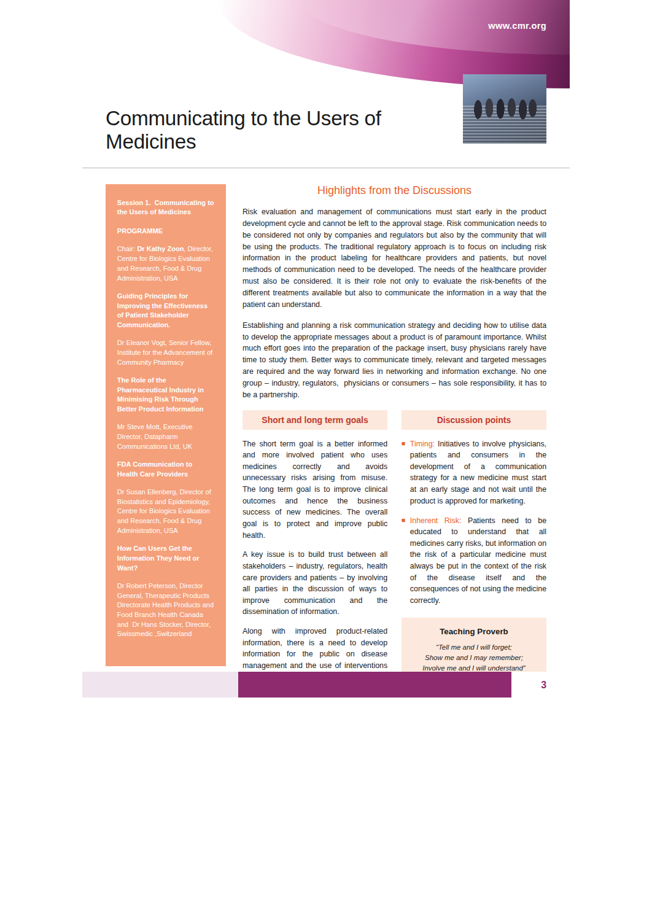www.cmr.org
Communicating to the Users of Medicines
Session 1. Communicating to the Users of Medicines
PROGRAMME
Chair: Dr Kathy Zoon, Director, Centre for Biologics Evaluation and Research, Food & Drug Administration, USA
Guiding Principles for Improving the Effectiveness of Patient Stakeholder Communication.
Dr Eleanor Vogt, Senior Fellow, Institute for the Advancement of Community Pharmacy
The Role of the Pharmaceutical Industry in Minimising Risk Through Better Product Information
Mr Steve Mott, Executive Director, Datapharm Communications Ltd, UK
FDA Communication to Health Care Providers
Dr Susan Ellenberg, Director of Biostatistics and Epidemiology, Centre for Biologics Evaluation and Research, Food & Drug Administration, USA
How Can Users Get the Information They Need or Want?
Dr Robert Peterson, Director General, Therapeutic Products Directorate Health Products and Food Branch Health Canada and Dr Hans Stocker, Director, Swissmedic ,Switzerland
Highlights from the Discussions
Risk evaluation and management of communications must start early in the product development cycle and cannot be left to the approval stage. Risk communication needs to be considered not only by companies and regulators but also by the community that will be using the products. The traditional regulatory approach is to focus on including risk information in the product labeling for healthcare providers and patients, but novel methods of communication need to be developed. The needs of the healthcare provider must also be considered. It is their role not only to evaluate the risk-benefits of the different treatments available but also to communicate the information in a way that the patient can understand.
Establishing and planning a risk communication strategy and deciding how to utilise data to develop the appropriate messages about a product is of paramount importance. Whilst much effort goes into the preparation of the package insert, busy physicians rarely have time to study them. Better ways to communicate timely, relevant and targeted messages are required and the way forward lies in networking and information exchange. No one group – industry, regulators, physicians or consumers – has sole responsibility, it has to be a partnership.
Short and long term goals
The short term goal is a better informed and more involved patient who uses medicines correctly and avoids unnecessary risks arising from misuse. The long term goal is to improve clinical outcomes and hence the business success of new medicines. The overall goal is to protect and improve public health.
A key issue is to build trust between all stakeholders – industry, regulators, health care providers and patients – by involving all parties in the discussion of ways to improve communication and the dissemination of information.
Along with improved product-related information, there is a need to develop information for the public on disease management and the use of interventions other than prescription drugs.
Discussion points
■ Timing: Initiatives to involve physicians, patients and consumers in the development of a communication strategy for a new medicine must start at an early stage and not wait until the product is approved for marketing.
■ Inherent Risk: Patients need to be educated to understand that all medicines carry risks, but information on the risk of a particular medicine must always be put in the context of the risk of the disease itself and the consequences of not using the medicine correctly.
Teaching Proverb
“Tell me and I will forget;
Show me and I may remember;
Involve me and I will understand”
Anon.
3